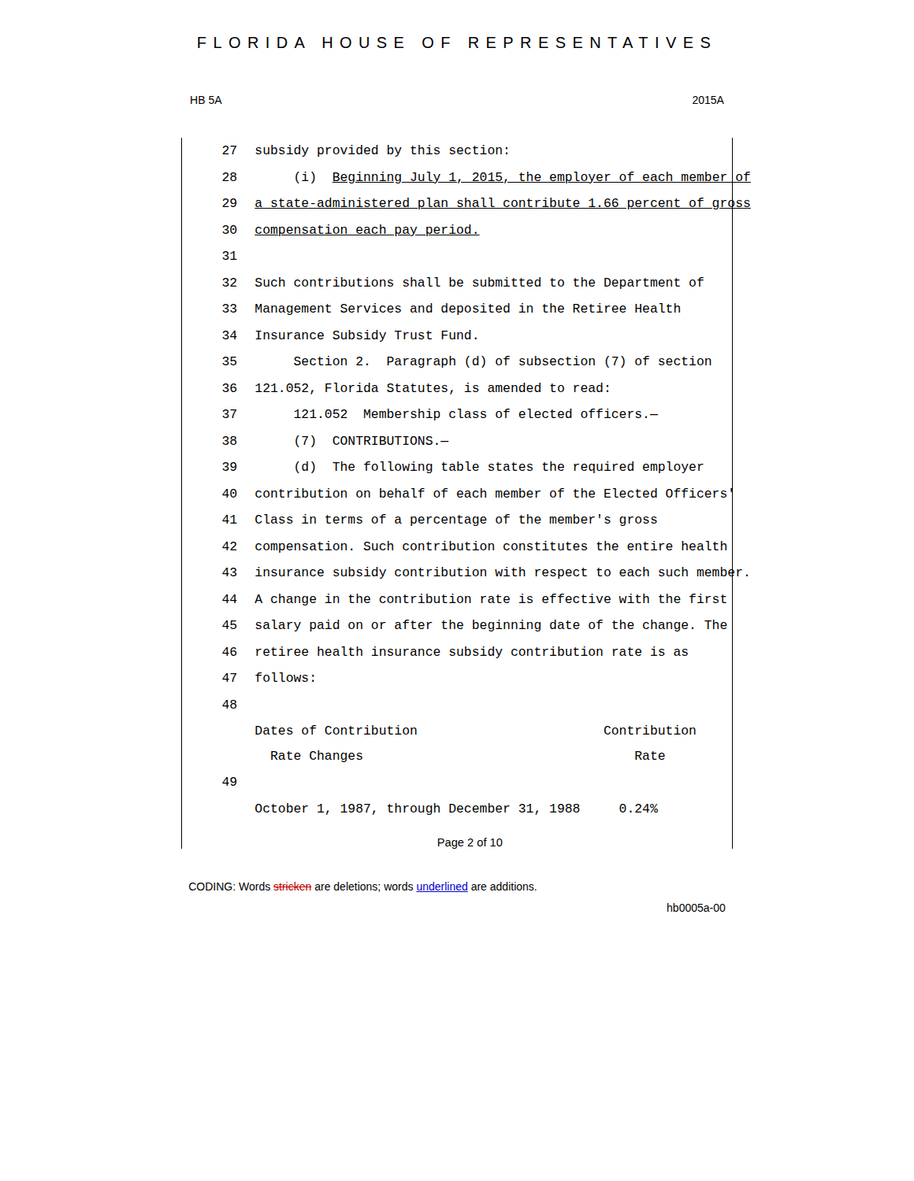FLORIDA HOUSE OF REPRESENTATIVES
HB 5A 2015A
| 27 | subsidy provided by this section: |
| 28 | (i) Beginning July 1, 2015, the employer of each member of |
| 29 | a state-administered plan shall contribute 1.66 percent of gross |
| 30 | compensation each pay period. |
| 31 | |
| 32 | Such contributions shall be submitted to the Department of |
| 33 | Management Services and deposited in the Retiree Health |
| 34 | Insurance Subsidy Trust Fund. |
| 35 | Section 2. Paragraph (d) of subsection (7) of section |
| 36 | 121.052, Florida Statutes, is amended to read: |
| 37 | 121.052 Membership class of elected officers.— |
| 38 | (7) CONTRIBUTIONS.— |
| 39 | (d) The following table states the required employer |
| 40 | contribution on behalf of each member of the Elected Officers' |
| 41 | Class in terms of a percentage of the member's gross |
| 42 | compensation. Such contribution constitutes the entire health |
| 43 | insurance subsidy contribution with respect to each such member. |
| 44 | A change in the contribution rate is effective with the first |
| 45 | salary paid on or after the beginning date of the change. The |
| 46 | retiree health insurance subsidy contribution rate is as |
| 47 | follows: |
| 48 | |
| | Dates of Contribution Contribution Rate Changes Rate |
| 49 | |
| | October 1, 1987, through December 31, 1988 0.24% |
Page 2 of 10
CODING: Words stricken are deletions; words underlined are additions.
hb0005a-00